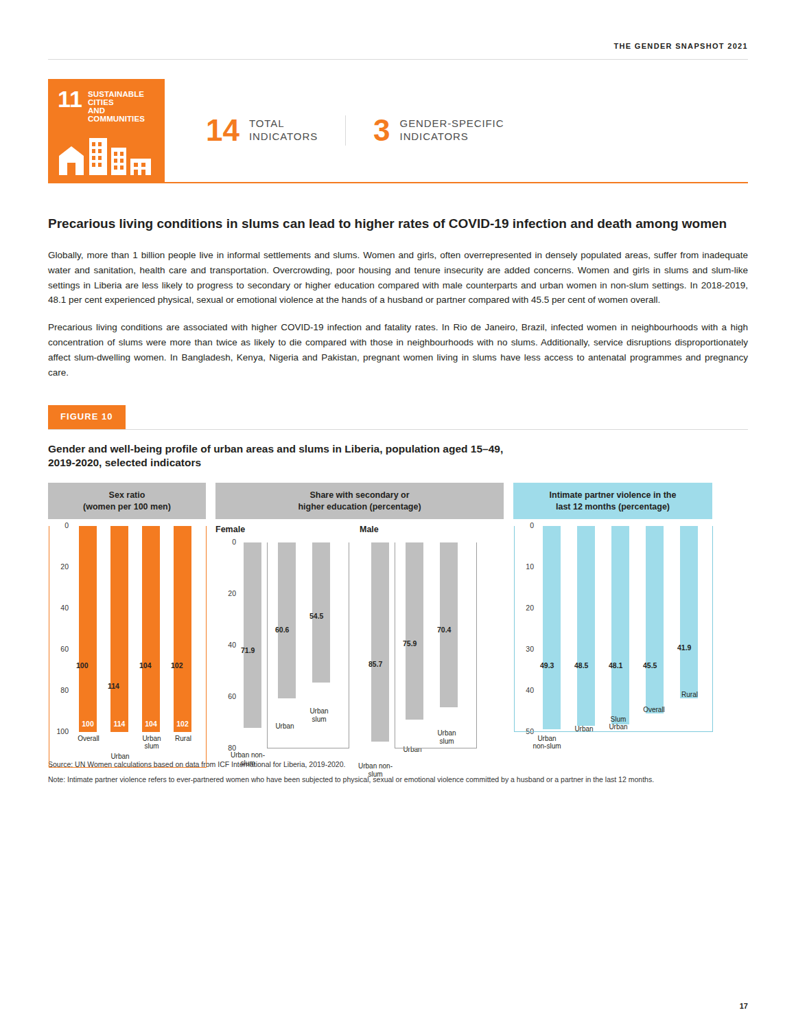THE GENDER SNAPSHOT 2021
11
Sustainable cities
and communities
14
Total
indicators
3
Gender-specific
indicators
Precarious living conditions in slums can lead to higher rates of COVID-19 infection and death among women
Globally, more than 1 billion people live in informal settlements and slums. Women and girls, often overrepresented in densely populated areas, suffer from inadequate water and sanitation, health care and transportation. Overcrowding, poor housing and tenure insecurity are added concerns. Women and girls in slums and slum-like settings in Liberia are less likely to progress to secondary or higher education compared with male counterparts and urban women in non-slum settings. In 2018-2019, 48.1 per cent experienced physical, sexual or emotional violence at the hands of a husband or partner compared with 45.5 per cent of women overall.
Precarious living conditions are associated with higher COVID-19 infection and fatality rates. In Rio de Janeiro, Brazil, infected women in neighbourhoods with a high concentration of slums were more than twice as likely to die compared with those in neighbourhoods with no slums. Additionally, service disruptions disproportionately affect slum-dwelling women. In Bangladesh, Kenya, Nigeria and Pakistan, pregnant women living in slums have less access to antenatal programmes and pregnancy care.
FIGURE 10
Gender and well-being profile of urban areas and slums in Liberia, population aged 15–49,
2019-2020, selected indicators
Sex ratio
(women per 100 men)
0 20 40 60 80 100
100
114
104
102
100
114
104
102
Overall
Urban
Urban
slum
Rural
Share with secondary or
higher education (percentage)
Female
0 20 40 60 80
71.9
60.6
54.5
Urban non-slum
Urban
Urban
slum
Male
0
85.7
75.9
70.4
Urban non-slum
Urban
Urban
slum
Intimate partner violence in the
last 12 months (percentage)
0 10 20 30 40 50
49.3
48.5
48.1
45.5
41.9
Urban
non-slum
Urban
Slum
Urban
Overall
Rural
Source: UN Women calculations based on data from ICF International for Liberia, 2019-2020.
Note: Intimate partner violence refers to ever-partnered women who have been subjected to physical, sexual or emotional violence committed by a husband or a partner in the last 12 months.
17